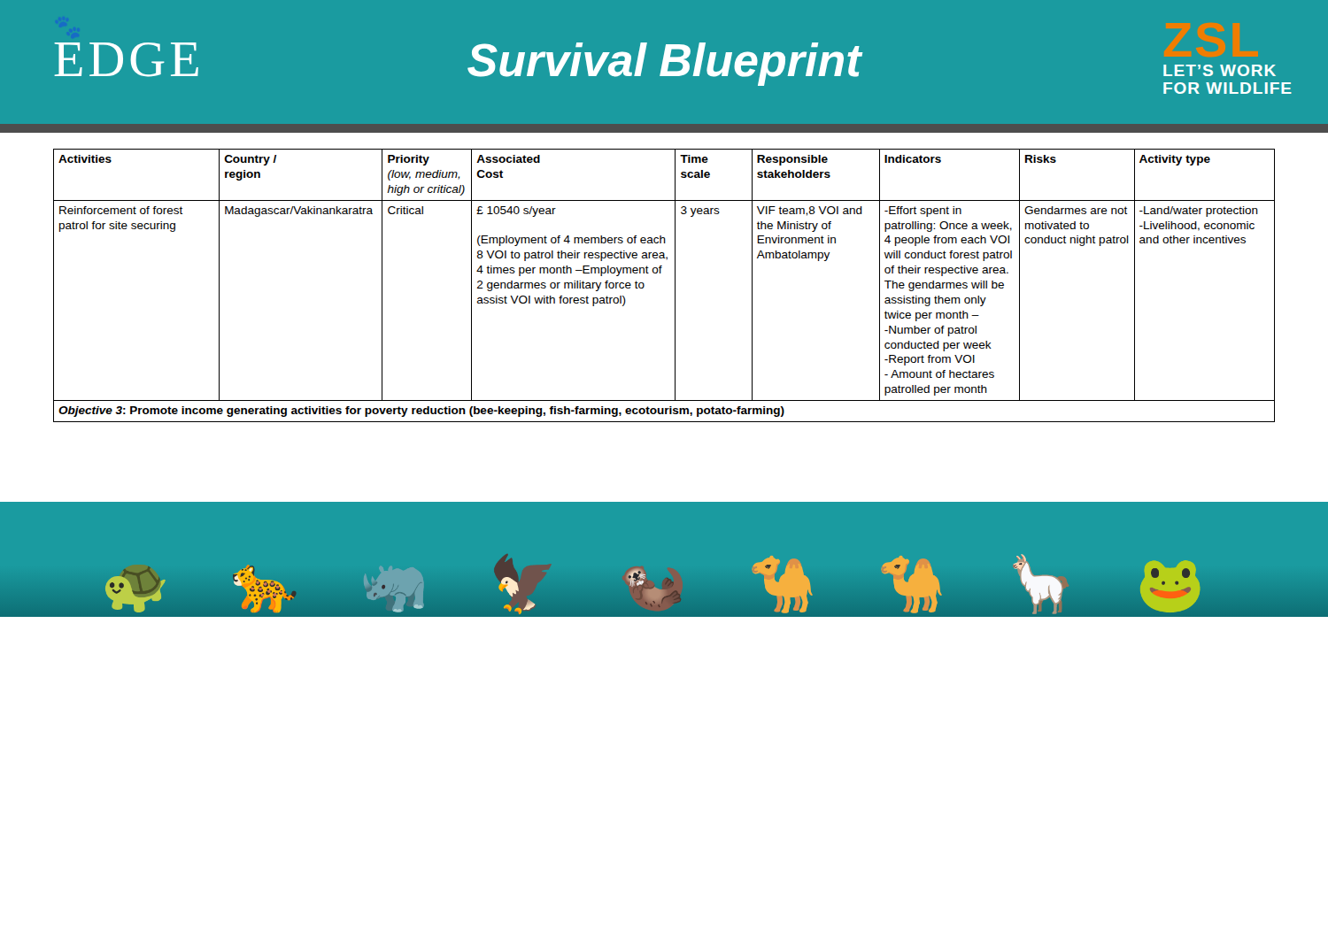🐾EDGE
Survival Blueprint
ZSL
LET’S WORK
FOR WILDLIFE
| Activities | Country / region | Priority (low, medium, high or critical) | Associated Cost | Time scale | Responsible stakeholders | Indicators | Risks | Activity type |
| --- | --- | --- | --- | --- | --- | --- | --- | --- |
| Reinforcement of forest patrol for site securing | Madagascar/Vakinankaratra | Critical | £ 10540 s/year (Employment of 4 members of each 8 VOI to patrol their respective area, 4 times per month –Employment of 2 gendarmes or military force to assist VOI with forest patrol) | 3 years | VIF team,8 VOI and the Ministry of Environment in Ambatolampy | -Effort spent in patrolling: Once a week, 4 people from each VOI will conduct forest patrol of their respective area. The gendarmes will be assisting them only twice per month – -Number of patrol conducted per week -Report from VOI - Amount of hectares patrolled per month | Gendarmes are not motivated to conduct night patrol | -Land/water protection -Livelihood, economic and other incentives |
| Objective 3 : Promote income generating activities for poverty reduction (bee-keeping, fish-farming, ecotourism, potato-farming) |
🐢 🐆 🦏 🦅 🦦 🐪 🐪 🦙 🐸